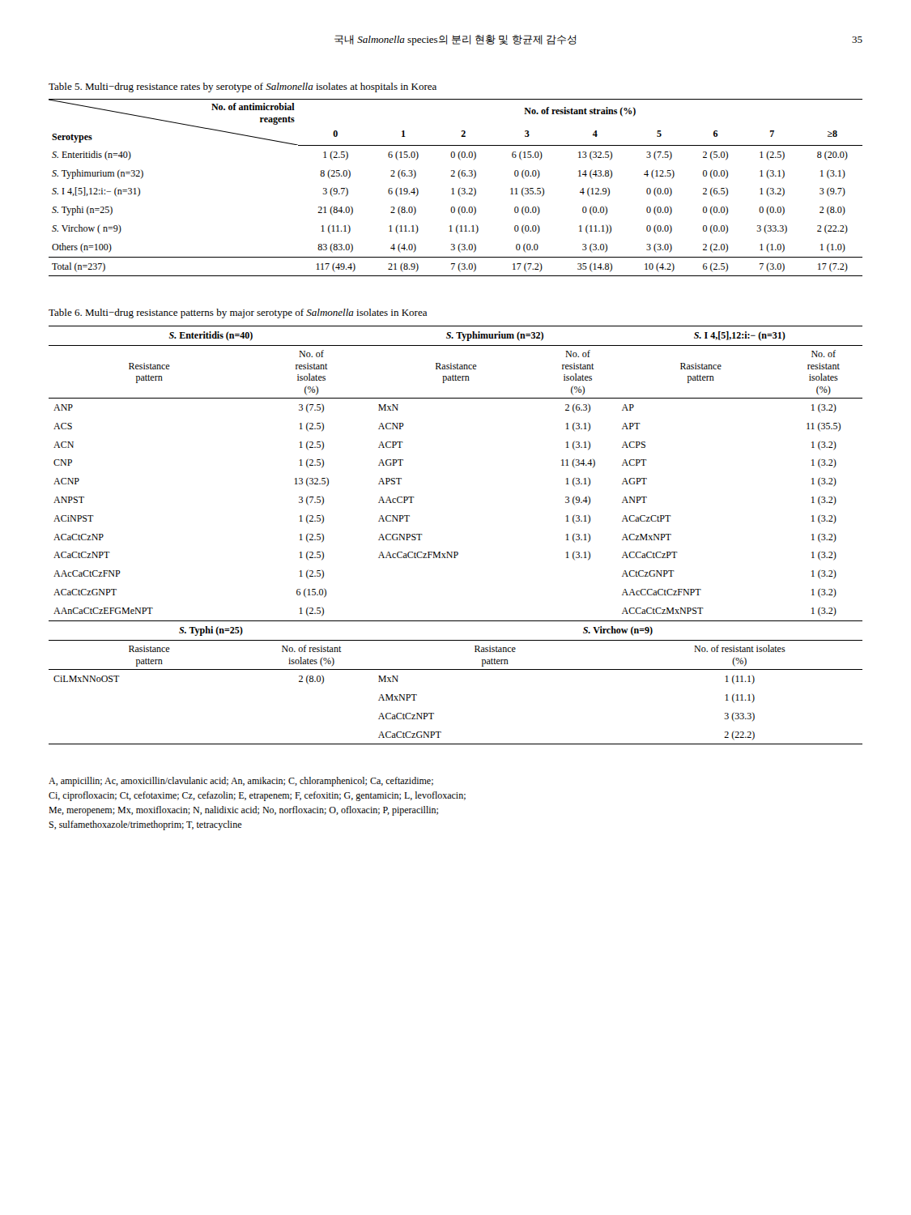국내 Salmonella species의 분리 현황 및 항균제 감수성
35
Table 5. Multi−drug resistance rates by serotype of Salmonella isolates at hospitals in Korea
| No. of antimicrobial reagents Serotypes | No. of resistant strains (%) |
| --- | --- |
| 0 | 1 | 2 | 3 | 4 | 5 | 6 | 7 | ≥8 |
| S. Enteritidis (n=40) | 1 (2.5) | 6 (15.0) | 0 (0.0) | 6 (15.0) | 13 (32.5) | 3 (7.5) | 2 (5.0) | 1 (2.5) | 8 (20.0) |
| S. Typhimurium (n=32) | 8 (25.0) | 2 (6.3) | 2 (6.3) | 0 (0.0) | 14 (43.8) | 4 (12.5) | 0 (0.0) | 1 (3.1) | 1 (3.1) |
| S. I 4,[5],12:i:− (n=31) | 3 (9.7) | 6 (19.4) | 1 (3.2) | 11 (35.5) | 4 (12.9) | 0 (0.0) | 2 (6.5) | 1 (3.2) | 3 (9.7) |
| S. Typhi (n=25) | 21 (84.0) | 2 (8.0) | 0 (0.0) | 0 (0.0) | 0 (0.0) | 0 (0.0) | 0 (0.0) | 0 (0.0) | 2 (8.0) |
| S. Virchow ( n=9) | 1 (11.1) | 1 (11.1) | 1 (11.1) | 0 (0.0) | 1 (11.1)) | 0 (0.0) | 0 (0.0) | 3 (33.3) | 2 (22.2) |
| Others (n=100) | 83 (83.0) | 4 (4.0) | 3 (3.0) | 0 (0.0 | 3 (3.0) | 3 (3.0) | 2 (2.0) | 1 (1.0) | 1 (1.0) |
| Total (n=237) | 117 (49.4) | 21 (8.9) | 7 (3.0) | 17 (7.2) | 35 (14.8) | 10 (4.2) | 6 (2.5) | 7 (3.0) | 17 (7.2) |
Table 6. Multi−drug resistance patterns by major serotype of Salmonella isolates in Korea
| S. Enteritidis (n=40) | S. Typhimurium (n=32) | S. I 4,[5],12:i:− (n=31) |
| --- | --- | --- |
| Resistance pattern | No. of resistant isolates (%) | Rasistance pattern | No. of resistant isolates (%) | Rasistance pattern | No. of resistant isolates (%) |
| ANP | 3 (7.5) | MxN | 2 (6.3) | AP | 1 (3.2) |
| ACS | 1 (2.5) | ACNP | 1 (3.1) | APT | 11 (35.5) |
| ACN | 1 (2.5) | ACPT | 1 (3.1) | ACPS | 1 (3.2) |
| CNP | 1 (2.5) | AGPT | 11 (34.4) | ACPT | 1 (3.2) |
| ACNP | 13 (32.5) | APST | 1 (3.1) | AGPT | 1 (3.2) |
| ANPST | 3 (7.5) | AAcCPT | 3 (9.4) | ANPT | 1 (3.2) |
| ACiNPST | 1 (2.5) | ACNPT | 1 (3.1) | ACaCzCtPT | 1 (3.2) |
| ACaCtCzNP | 1 (2.5) | ACGNPST | 1 (3.1) | ACzMxNPT | 1 (3.2) |
| ACaCtCzNPT | 1 (2.5) | AAcCaCtCzFMxNP | 1 (3.1) | ACCaCtCzPT | 1 (3.2) |
| AAcCaCtCzFNP | 1 (2.5) | | | ACtCzGNPT | 1 (3.2) |
| ACaCtCzGNPT | 6 (15.0) | | | AAcCCaCtCzFNPT | 1 (3.2) |
| AAnCaCtCzEFGMeNPT | 1 (2.5) | | | ACCaCtCzMxNPST | 1 (3.2) |
| S. Typhi (n=25) | S. Virchow (n=9) |
| Rasistance pattern | No. of resistant isolates (%) | Rasistance pattern | No. of resistant isolates (%) |
| CiLMxNNoOST | 2 (8.0) | MxN | 1 (11.1) |
| | | AMxNPT | 1 (11.1) |
| | | ACaCtCzNPT | 3 (33.3) |
| | | ACaCtCzGNPT | 2 (22.2) |
A, ampicillin; Ac, amoxicillin/clavulanic acid; An, amikacin; C, chloramphenicol; Ca, ceftazidime;
Ci, ciprofloxacin; Ct, cefotaxime; Cz, cefazolin; E, etrapenem; F, cefoxitin; G, gentamicin; L, levofloxacin;
Me, meropenem; Mx, moxifloxacin; N, nalidixic acid; No, norfloxacin; O, ofloxacin; P, piperacillin;
S, sulfamethoxazole/trimethoprim; T, tetracycline